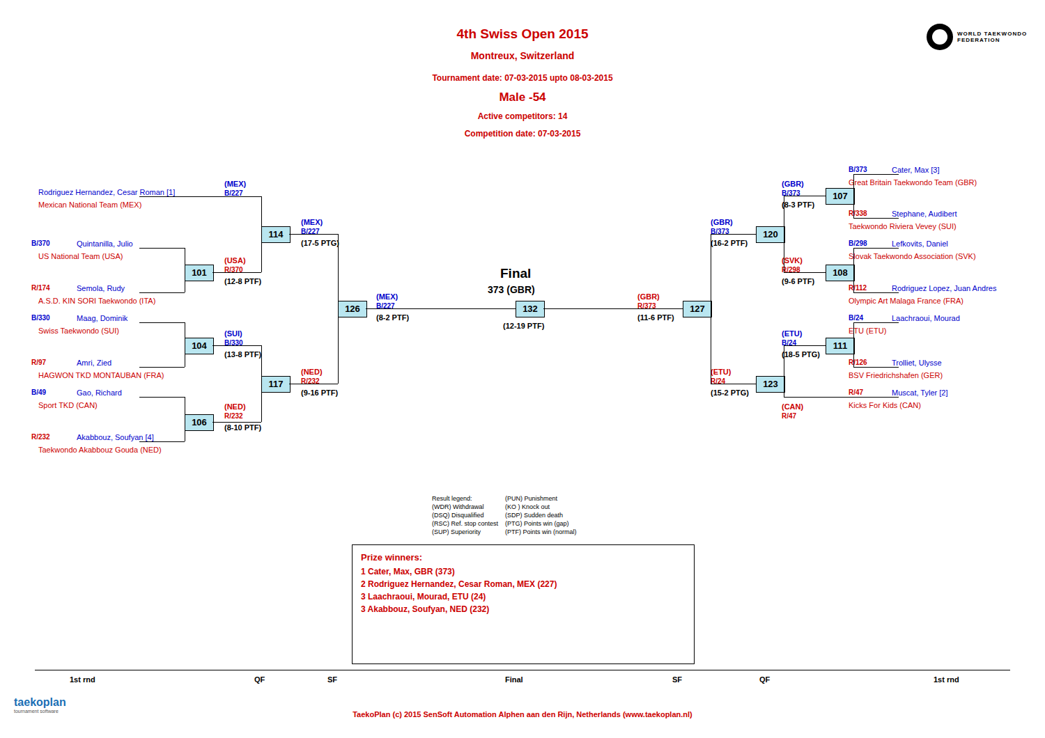4th Swiss Open 2015
Montreux, Switzerland
Tournament date: 07-03-2015 upto 08-03-2015
Male -54
Active competitors: 14
Competition date: 07-03-2015
WORLD TAEKWONDO
FEDERATION
Rodriguez Hernandez, Cesar Roman [1]
Mexican National Team (MEX)
B/370
Quintanilla, Julio
US National Team (USA)
R/174
Semola, Rudy
A.S.D. KIN SORI Taekwondo (ITA)
B/330
Maag, Dominik
Swiss Taekwondo (SUI)
R/97
Amri, Zied
HAGWON TKD MONTAUBAN (FRA)
B/49
Gao, Richard
Sport TKD (CAN)
R/232
Akabbouz, Soufyan [4]
Taekwondo Akabbouz Gouda (NED)
101
104
106
114
117
126
(MEX)
B/227
(USA)
R/370
(12-8 PTF)
(SUI)
B/330
(13-8 PTF)
(NED)
R/232
(8-10 PTF)
(MEX)
B/227
(17-5 PTG)
(NED)
R/232
(9-16 PTF)
(MEX)
B/227
(8-2 PTF)
Final
373 (GBR)
132
(12-19 PTF)
B/373
Cater, Max [3]
Great Britain Taekwondo Team (GBR)
R/338
Stephane, Audibert
Taekwondo Riviera Vevey (SUI)
B/298
Lefkovits, Daniel
Slovak Taekwondo Association (SVK)
R/112
Rodriguez Lopez, Juan Andres
Olympic Art Malaga France (FRA)
B/24
Laachraoui, Mourad
ETU (ETU)
R/126
Trolliet, Ulysse
BSV Friedrichshafen (GER)
R/47
Muscat, Tyler [2]
Kicks For Kids (CAN)
107
108
111
120
123
127
(GBR)
B/373
(8-3 PTF)
(SVK)
R/298
(9-6 PTF)
(ETU)
B/24
(18-5 PTG)
(CAN)
R/47
(GBR)
B/373
(16-2 PTF)
(ETU)
R/24
(15-2 PTG)
(GBR)
R/373
(11-6 PTF)
| Result legend: | (PUN) Punishment |
| (WDR) Withdrawal | (KO ) Knock out |
| (DSQ) Disqualified | (SDP) Sudden death |
| (RSC) Ref. stop contest | (PTG) Points win (gap) |
| (SUP) Superiority | (PTF) Points win (normal) |
Prize winners:
1 Cater, Max, GBR (373)
2 Rodriguez Hernandez, Cesar Roman, MEX (227)
3 Laachraoui, Mourad, ETU (24)
3 Akabbouz, Soufyan, NED (232)
1st rnd
QF
SF
Final
SF
QF
1st rnd
taekoplantournament software
TaekoPlan (c) 2015 SenSoft Automation Alphen aan den Rijn, Netherlands (www.taekoplan.nl)